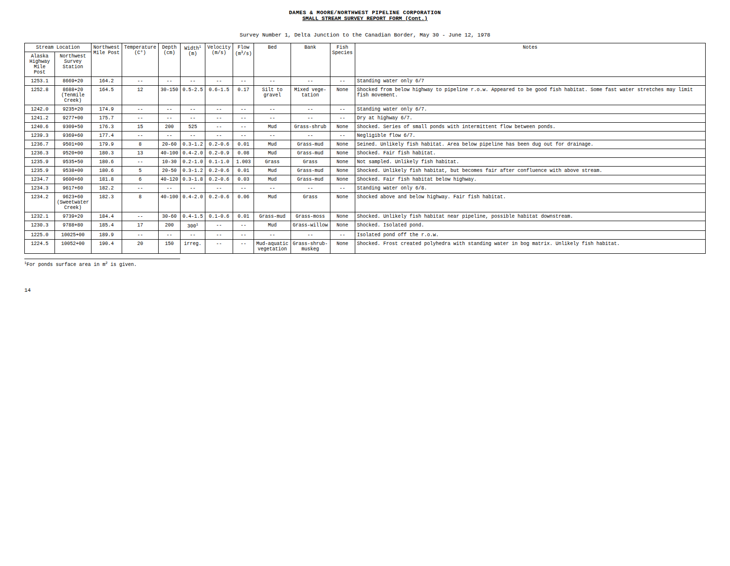DAMES & MOORE/NORTHWEST PIPELINE CORPORATION
SMALL STREAM SURVEY REPORT FORM (Cont.)
Survey Number 1, Delta Junction to the Canadian Border, May 30 - June 12, 1978
| Stream Location | Northwest Mile Post | Temperature (C°) | Depth (cm) | Width 1 (m) | Velocity (m/s) | Flow (m 3 /s) | Bed | Bank | Fish Species | Notes |
| --- | --- | --- | --- | --- | --- | --- | --- | --- | --- | --- |
| Alaska Highway Mile Post | Northwest Survey Station |
| 1253.1 | 8669+20 | 164.2 | -- | -- | -- | -- | -- | -- | -- | -- | Standing water only 6/7 |
| 1252.8 | 8688+20 (Tenmile Creek) | 164.5 | 12 | 30-150 | 0.5-2.5 | 0.6-1.5 | 0.17 | Silt to gravel | Mixed vege- tation | None | Shocked from below highway to pipeline r.o.w. Appeared to be good fish habitat. Some fast water stretches may limit fish movement. |
| 1242.0 | 9235+20 | 174.9 | -- | -- | -- | -- | -- | -- | -- | -- | Standing water only 6/7. |
| 1241.2 | 9277+00 | 175.7 | -- | -- | -- | -- | -- | -- | -- | -- | Dry at highway 6/7. |
| 1240.6 | 9309+50 | 176.3 | 15 | 200 | 525 | -- | -- | Mud | Grass-shrub | None | Shocked. Series of small ponds with intermittent flow between ponds. |
| 1239.3 | 9369+60 | 177.4 | -- | -- | -- | -- | -- | -- | -- | -- | Negligible flow 6/7. |
| 1236.7 | 9501+00 | 179.9 | 8 | 20-60 | 0.3-1.2 | 0.2-0.6 | 0.01 | Mud | Grass-mud | None | Seined. Unlikely fish habitat. Area below pipeline has been dug out for drainage. |
| 1236.3 | 9520+00 | 180.3 | 13 | 40-100 | 0.4-2.0 | 0.2-0.9 | 0.08 | Mud | Grass-mud | None | Shocked. Fair fish habitat. |
| 1235.9 | 9535+50 | 180.6 | -- | 10-30 | 0.2-1.0 | 0.1-1.0 | 1.003 | Grass | Grass | None | Not sampled. Unlikely fish habitat. |
| 1235.9 | 9538+00 | 180.6 | 5 | 20-50 | 0.3-1.2 | 0.2-0.6 | 0.01 | Mud | Grass-mud | None | Shocked. Unlikely fish habitat, but becomes fair after confluence with above stream. |
| 1234.7 | 9600+60 | 181.8 | 6 | 40-120 | 0.3-1.8 | 0.2-0.6 | 0.03 | Mud | Grass-mud | None | Shocked. Fair fish habitat below highway. |
| 1234.3 | 9617+60 | 182.2 | -- | -- | -- | -- | -- | -- | -- | -- | Standing water only 6/8. |
| 1234.2 | 9623+60 (Sweetwater Creek) | 182.3 | 8 | 40-100 | 0.4-2.0 | 0.2-0.6 | 0.06 | Mud | Grass | None | Shocked above and below highway. Fair fish habitat. |
| 1232.1 | 9739+20 | 184.4 | -- | 30-60 | 0.4-1.5 | 0.1-0.6 | 0.01 | Grass-mud | Grass-moss | None | Shocked. Unlikely fish habitat near pipeline, possible habitat downstream. |
| 1230.3 | 9788+80 | 185.4 | 17 | 200 | 300 1 | -- | -- | Mud | Grass-willow | None | Shocked. Isolated pond. |
| 1225.0 | 10025+00 | 189.9 | -- | -- | -- | -- | -- | -- | -- | -- | Isolated pond off the r.o.w. |
| 1224.5 | 10052+00 | 190.4 | 20 | 150 | irreg. | -- | -- | Mud-aquatic vegetation | Grass-shrub- muskeg | None | Shocked. Frost created polyhedra with standing water in bog matrix. Unlikely fish habitat. |
1For ponds surface area in m2 is given.
14